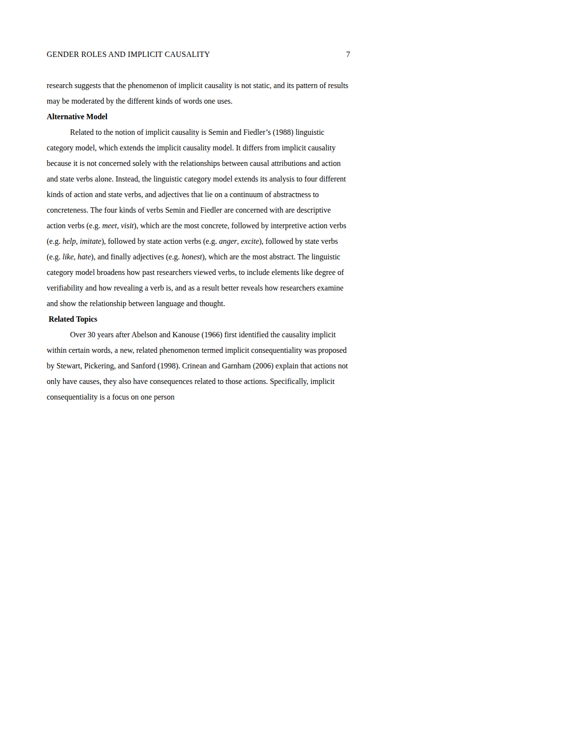Gender Roles and Implicit Causality 7
research suggests that the phenomenon of implicit causality is not static, and its pattern of results may be moderated by the different kinds of words one uses.
Alternative Model
Related to the notion of implicit causality is Semin and Fiedler’s (1988) linguistic category model, which extends the implicit causality model. It differs from implicit causality because it is not concerned solely with the relationships between causal attributions and action and state verbs alone. Instead, the linguistic category model extends its analysis to four different kinds of action and state verbs, and adjectives that lie on a continuum of abstractness to concreteness. The four kinds of verbs Semin and Fiedler are concerned with are descriptive action verbs (e.g. meet, visit), which are the most concrete, followed by interpretive action verbs (e.g. help, imitate), followed by state action verbs (e.g. anger, excite), followed by state verbs (e.g. like, hate), and finally adjectives (e.g. honest), which are the most abstract. The linguistic category model broadens how past researchers viewed verbs, to include elements like degree of verifiability and how revealing a verb is, and as a result better reveals how researchers examine and show the relationship between language and thought.
Related Topics
Over 30 years after Abelson and Kanouse (1966) first identified the causality implicit within certain words, a new, related phenomenon termed implicit consequentiality was proposed by Stewart, Pickering, and Sanford (1998). Crinean and Garnham (2006) explain that actions not only have causes, they also have consequences related to those actions. Specifically, implicit consequentiality is a focus on one person